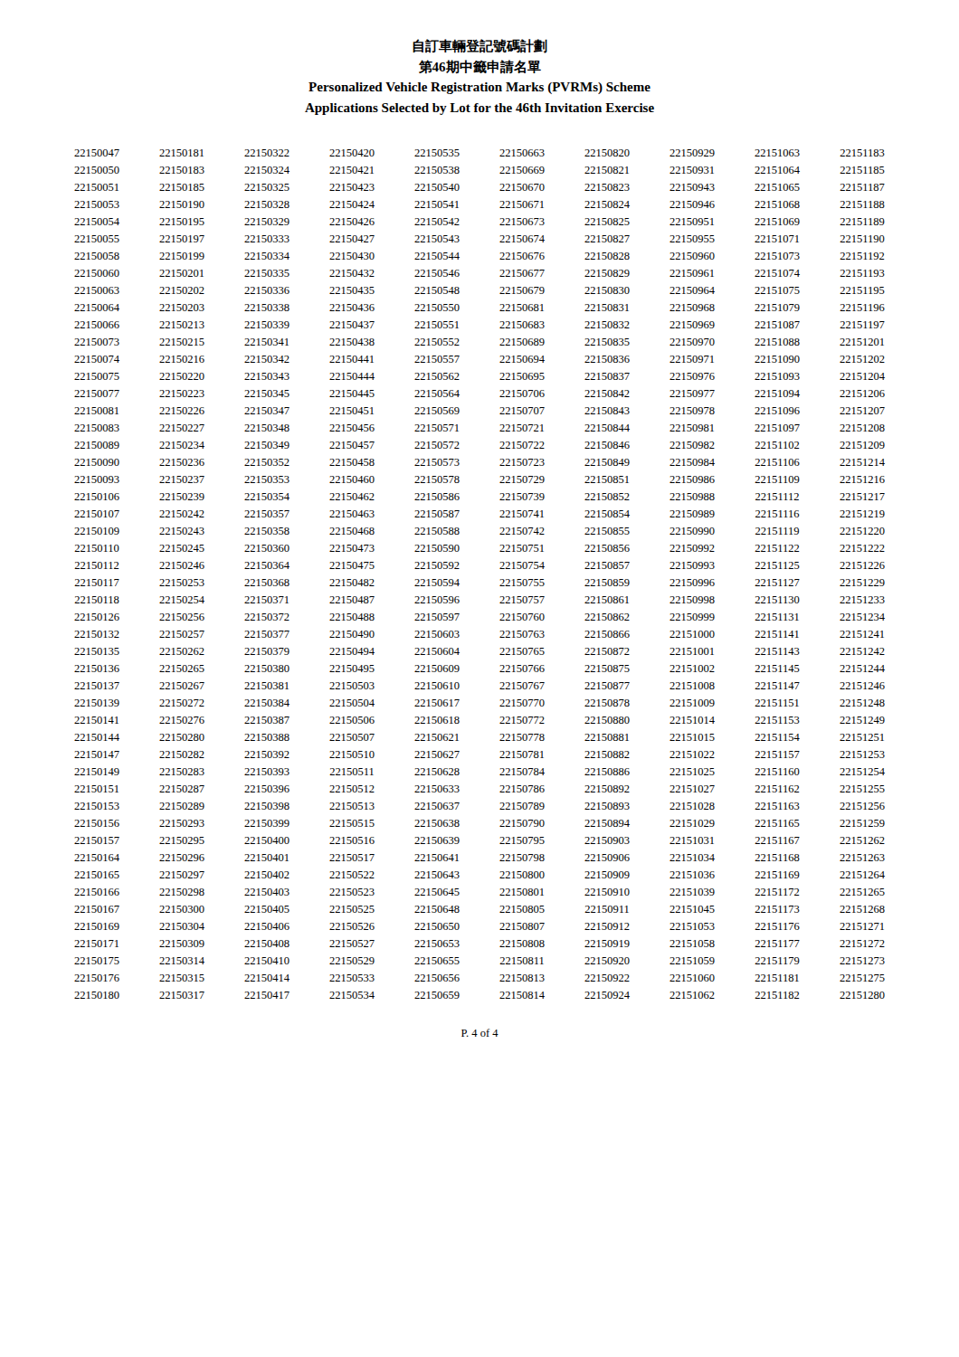自訂車輛登記號碼計劃
第46期中籤申請名單
Personalized Vehicle Registration Marks (PVRMs) Scheme
Applications Selected by Lot for the 46th Invitation Exercise
| 22150047 | 22150181 | 22150322 | 22150420 | 22150535 | 22150663 | 22150820 | 22150929 | 22151063 | 22151183 |
| 22150050 | 22150183 | 22150324 | 22150421 | 22150538 | 22150669 | 22150821 | 22150931 | 22151064 | 22151185 |
| 22150051 | 22150185 | 22150325 | 22150423 | 22150540 | 22150670 | 22150823 | 22150943 | 22151065 | 22151187 |
| 22150053 | 22150190 | 22150328 | 22150424 | 22150541 | 22150671 | 22150824 | 22150946 | 22151068 | 22151188 |
| 22150054 | 22150195 | 22150329 | 22150426 | 22150542 | 22150673 | 22150825 | 22150951 | 22151069 | 22151189 |
| 22150055 | 22150197 | 22150333 | 22150427 | 22150543 | 22150674 | 22150827 | 22150955 | 22151071 | 22151190 |
| 22150058 | 22150199 | 22150334 | 22150430 | 22150544 | 22150676 | 22150828 | 22150960 | 22151073 | 22151192 |
| 22150060 | 22150201 | 22150335 | 22150432 | 22150546 | 22150677 | 22150829 | 22150961 | 22151074 | 22151193 |
| 22150063 | 22150202 | 22150336 | 22150435 | 22150548 | 22150679 | 22150830 | 22150964 | 22151075 | 22151195 |
| 22150064 | 22150203 | 22150338 | 22150436 | 22150550 | 22150681 | 22150831 | 22150968 | 22151079 | 22151196 |
| 22150066 | 22150213 | 22150339 | 22150437 | 22150551 | 22150683 | 22150832 | 22150969 | 22151087 | 22151197 |
| 22150073 | 22150215 | 22150341 | 22150438 | 22150552 | 22150689 | 22150835 | 22150970 | 22151088 | 22151201 |
| 22150074 | 22150216 | 22150342 | 22150441 | 22150557 | 22150694 | 22150836 | 22150971 | 22151090 | 22151202 |
| 22150075 | 22150220 | 22150343 | 22150444 | 22150562 | 22150695 | 22150837 | 22150976 | 22151093 | 22151204 |
| 22150077 | 22150223 | 22150345 | 22150445 | 22150564 | 22150706 | 22150842 | 22150977 | 22151094 | 22151206 |
| 22150081 | 22150226 | 22150347 | 22150451 | 22150569 | 22150707 | 22150843 | 22150978 | 22151096 | 22151207 |
| 22150083 | 22150227 | 22150348 | 22150456 | 22150571 | 22150721 | 22150844 | 22150981 | 22151097 | 22151208 |
| 22150089 | 22150234 | 22150349 | 22150457 | 22150572 | 22150722 | 22150846 | 22150982 | 22151102 | 22151209 |
| 22150090 | 22150236 | 22150352 | 22150458 | 22150573 | 22150723 | 22150849 | 22150984 | 22151106 | 22151214 |
| 22150093 | 22150237 | 22150353 | 22150460 | 22150578 | 22150729 | 22150851 | 22150986 | 22151109 | 22151216 |
| 22150106 | 22150239 | 22150354 | 22150462 | 22150586 | 22150739 | 22150852 | 22150988 | 22151112 | 22151217 |
| 22150107 | 22150242 | 22150357 | 22150463 | 22150587 | 22150741 | 22150854 | 22150989 | 22151116 | 22151219 |
| 22150109 | 22150243 | 22150358 | 22150468 | 22150588 | 22150742 | 22150855 | 22150990 | 22151119 | 22151220 |
| 22150110 | 22150245 | 22150360 | 22150473 | 22150590 | 22150751 | 22150856 | 22150992 | 22151122 | 22151222 |
| 22150112 | 22150246 | 22150364 | 22150475 | 22150592 | 22150754 | 22150857 | 22150993 | 22151125 | 22151226 |
| 22150117 | 22150253 | 22150368 | 22150482 | 22150594 | 22150755 | 22150859 | 22150996 | 22151127 | 22151229 |
| 22150118 | 22150254 | 22150371 | 22150487 | 22150596 | 22150757 | 22150861 | 22150998 | 22151130 | 22151233 |
| 22150126 | 22150256 | 22150372 | 22150488 | 22150597 | 22150760 | 22150862 | 22150999 | 22151131 | 22151234 |
| 22150132 | 22150257 | 22150377 | 22150490 | 22150603 | 22150763 | 22150866 | 22151000 | 22151141 | 22151241 |
| 22150135 | 22150262 | 22150379 | 22150494 | 22150604 | 22150765 | 22150872 | 22151001 | 22151143 | 22151242 |
| 22150136 | 22150265 | 22150380 | 22150495 | 22150609 | 22150766 | 22150875 | 22151002 | 22151145 | 22151244 |
| 22150137 | 22150267 | 22150381 | 22150503 | 22150610 | 22150767 | 22150877 | 22151008 | 22151147 | 22151246 |
| 22150139 | 22150272 | 22150384 | 22150504 | 22150617 | 22150770 | 22150878 | 22151009 | 22151151 | 22151248 |
| 22150141 | 22150276 | 22150387 | 22150506 | 22150618 | 22150772 | 22150880 | 22151014 | 22151153 | 22151249 |
| 22150144 | 22150280 | 22150388 | 22150507 | 22150621 | 22150778 | 22150881 | 22151015 | 22151154 | 22151251 |
| 22150147 | 22150282 | 22150392 | 22150510 | 22150627 | 22150781 | 22150882 | 22151022 | 22151157 | 22151253 |
| 22150149 | 22150283 | 22150393 | 22150511 | 22150628 | 22150784 | 22150886 | 22151025 | 22151160 | 22151254 |
| 22150151 | 22150287 | 22150396 | 22150512 | 22150633 | 22150786 | 22150892 | 22151027 | 22151162 | 22151255 |
| 22150153 | 22150289 | 22150398 | 22150513 | 22150637 | 22150789 | 22150893 | 22151028 | 22151163 | 22151256 |
| 22150156 | 22150293 | 22150399 | 22150515 | 22150638 | 22150790 | 22150894 | 22151029 | 22151165 | 22151259 |
| 22150157 | 22150295 | 22150400 | 22150516 | 22150639 | 22150795 | 22150903 | 22151031 | 22151167 | 22151262 |
| 22150164 | 22150296 | 22150401 | 22150517 | 22150641 | 22150798 | 22150906 | 22151034 | 22151168 | 22151263 |
| 22150165 | 22150297 | 22150402 | 22150522 | 22150643 | 22150800 | 22150909 | 22151036 | 22151169 | 22151264 |
| 22150166 | 22150298 | 22150403 | 22150523 | 22150645 | 22150801 | 22150910 | 22151039 | 22151172 | 22151265 |
| 22150167 | 22150300 | 22150405 | 22150525 | 22150648 | 22150805 | 22150911 | 22151045 | 22151173 | 22151268 |
| 22150169 | 22150304 | 22150406 | 22150526 | 22150650 | 22150807 | 22150912 | 22151053 | 22151176 | 22151271 |
| 22150171 | 22150309 | 22150408 | 22150527 | 22150653 | 22150808 | 22150919 | 22151058 | 22151177 | 22151272 |
| 22150175 | 22150314 | 22150410 | 22150529 | 22150655 | 22150811 | 22150920 | 22151059 | 22151179 | 22151273 |
| 22150176 | 22150315 | 22150414 | 22150533 | 22150656 | 22150813 | 22150922 | 22151060 | 22151181 | 22151275 |
| 22150180 | 22150317 | 22150417 | 22150534 | 22150659 | 22150814 | 22150924 | 22151062 | 22151182 | 22151280 |
P. 4 of 4